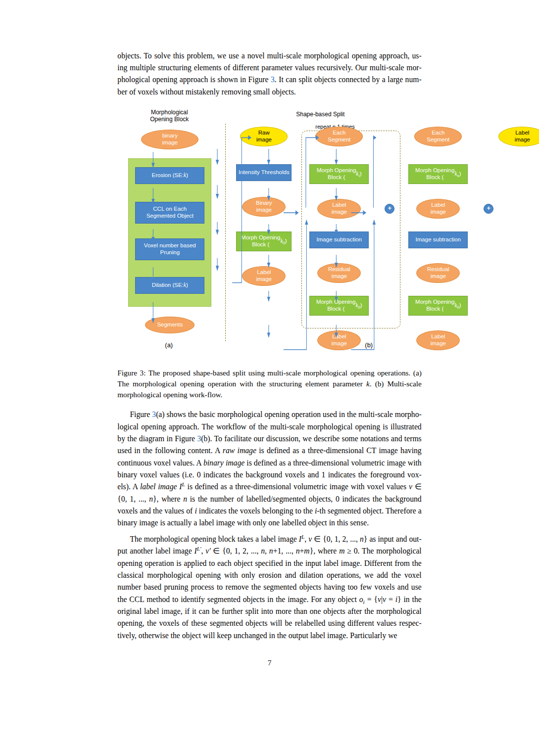objects. To solve this problem, we use a novel multi-scale morphological opening approach, using multiple structuring elements of different parameter values recursively. Our multi-scale morphological opening approach is shown in Figure 3. It can split objects connected by a large number of voxels without mistakenly removing small objects.
Morphological
Opening Block
Shape-based Split
repeat n-1 times
binary
image
Erosion (SE: k)
CCL on Each
Segmented Object
Voxel number based
Pruning
Dilation (SE: k)
Segments
(a)
Raw
image
Intensity Thresholds
Binary
image
Morph Opening
Block (k0)
Label
image
Each
Segment
Morph Opening
Block (ki)
Label
image
Image subtraction
Residual
image
Morph Opening
Block (k0)
Label
image
+
Each
Segment
Morph Opening
Block (kn)
Label
image
Image subtraction
Residual
image
Morph Opening
Block (k0)
Label
image
+
Label
image
(b)
Figure 3: The proposed shape-based split using multi-scale morphological opening operations. (a) The morphological opening operation with the structuring element parameter k. (b) Multi-scale morphological opening work-flow.
Figure 3(a) shows the basic morphological opening operation used in the multi-scale morphological opening approach. The workflow of the multi-scale morphological opening is illustrated by the diagram in Figure 3(b). To facilitate our discussion, we describe some notations and terms used in the following content. A raw image is defined as a three-dimensional CT image having continuous voxel values. A binary image is defined as a three-dimensional volumetric image with binary voxel values (i.e. 0 indicates the background voxels and 1 indicates the foreground voxels). A label image IL is defined as a three-dimensional volumetric image with voxel values v ∈ {0, 1, ..., n}, where n is the number of labelled/segmented objects, 0 indicates the background voxels and the values of i indicates the voxels belonging to the i-th segmented object. Therefore a binary image is actually a label image with only one labelled object in this sense.
The morphological opening block takes a label image IL, v ∈ {0, 1, 2, ..., n} as input and output another label image IL′, v′ ∈ {0, 1, 2, ..., n, n+1, ..., n+m}, where m ≥ 0. The morphological opening operation is applied to each object specified in the input label image. Different from the classical morphological opening with only erosion and dilation operations, we add the voxel number based pruning process to remove the segmented objects having too few voxels and use the CCL method to identify segmented objects in the image. For any object oi = {v|v = i} in the original label image, if it can be further split into more than one objects after the morphological opening, the voxels of these segmented objects will be relabelled using different values respectively, otherwise the object will keep unchanged in the output label image. Particularly we
7